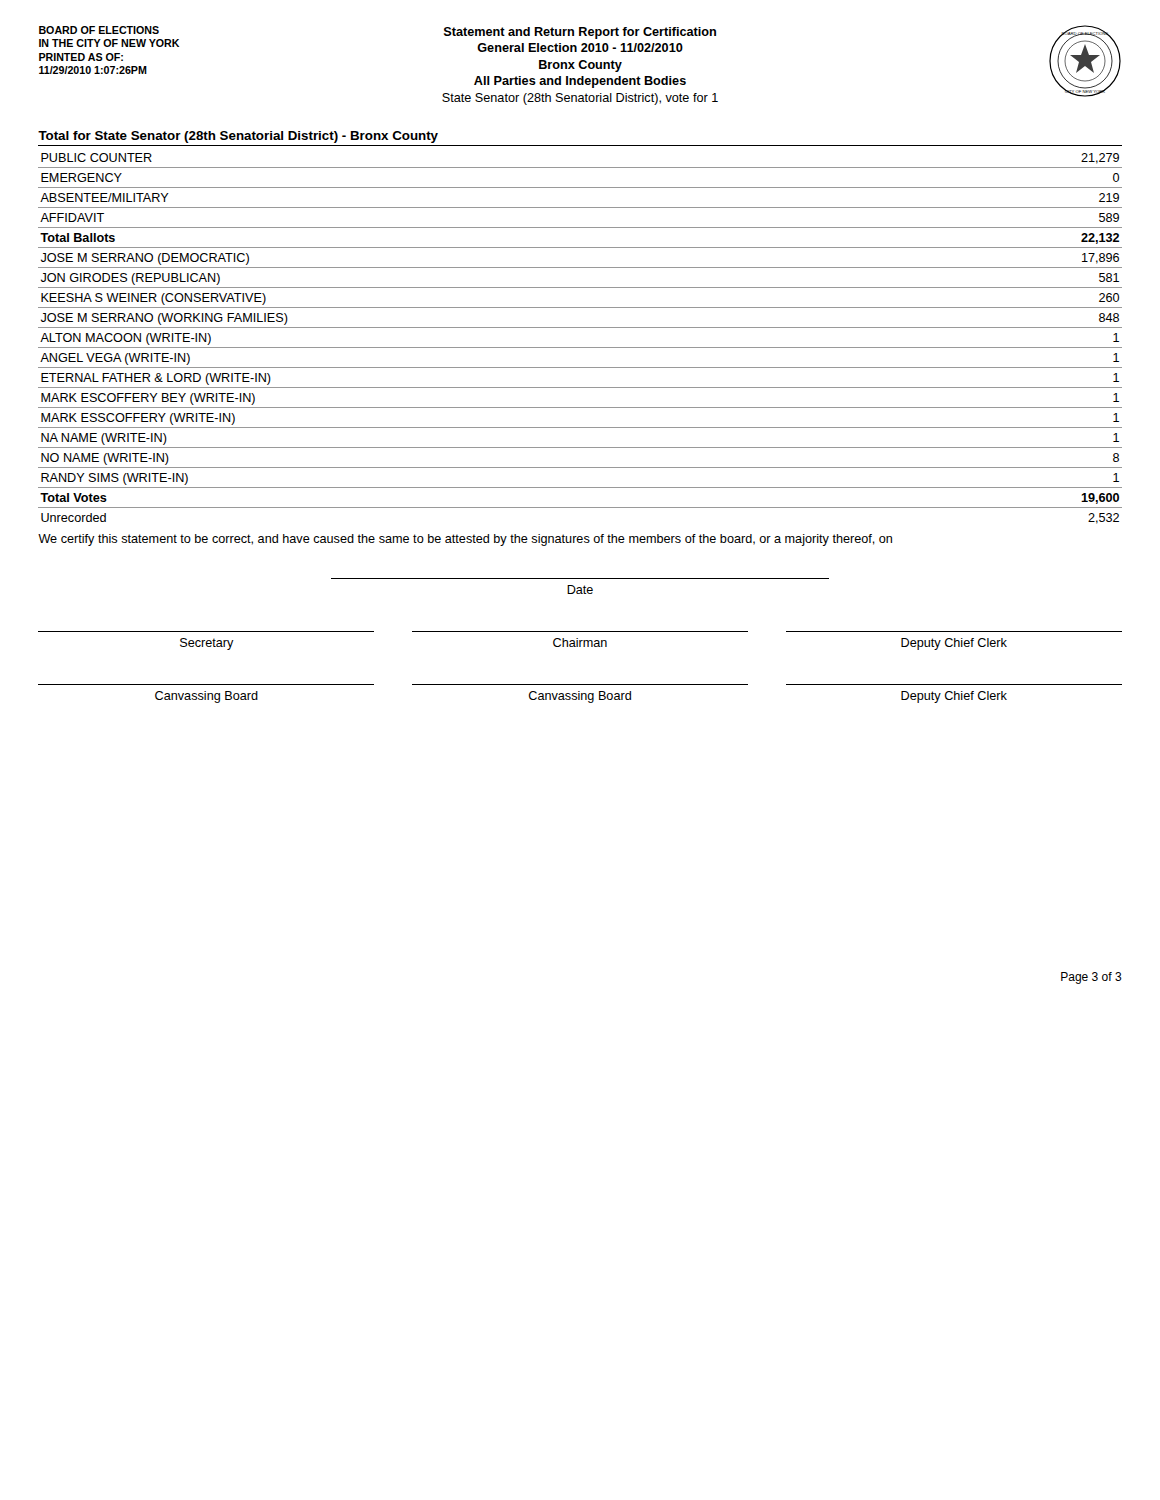BOARD OF ELECTIONS
IN THE CITY OF NEW YORK
PRINTED AS OF:
11/29/2010 1:07:26PM
Statement and Return Report for Certification
General Election 2010 - 11/02/2010
Bronx County
All Parties and Independent Bodies
State Senator (28th Senatorial District), vote for 1
BOARD OF ELECTIONS CITY OF NEW YORK
Total for State Senator (28th Senatorial District) - Bronx County
| PUBLIC COUNTER | 21,279 |
| EMERGENCY | 0 |
| ABSENTEE/MILITARY | 219 |
| AFFIDAVIT | 589 |
| Total Ballots | 22,132 |
| JOSE M SERRANO (DEMOCRATIC) | 17,896 |
| JON GIRODES (REPUBLICAN) | 581 |
| KEESHA S WEINER (CONSERVATIVE) | 260 |
| JOSE M SERRANO (WORKING FAMILIES) | 848 |
| ALTON MACOON (WRITE-IN) | 1 |
| ANGEL VEGA (WRITE-IN) | 1 |
| ETERNAL FATHER & LORD (WRITE-IN) | 1 |
| MARK ESCOFFERY BEY (WRITE-IN) | 1 |
| MARK ESSCOFFERY (WRITE-IN) | 1 |
| NA NAME (WRITE-IN) | 1 |
| NO NAME (WRITE-IN) | 8 |
| RANDY SIMS (WRITE-IN) | 1 |
| Total Votes | 19,600 |
| Unrecorded | 2,532 |
We certify this statement to be correct, and have caused the same to be attested by the signatures of the members of the board, or a majority thereof, on
Date
Secretary
Chairman
Deputy Chief Clerk
Canvassing Board
Canvassing Board
Deputy Chief Clerk
Page 3 of 3